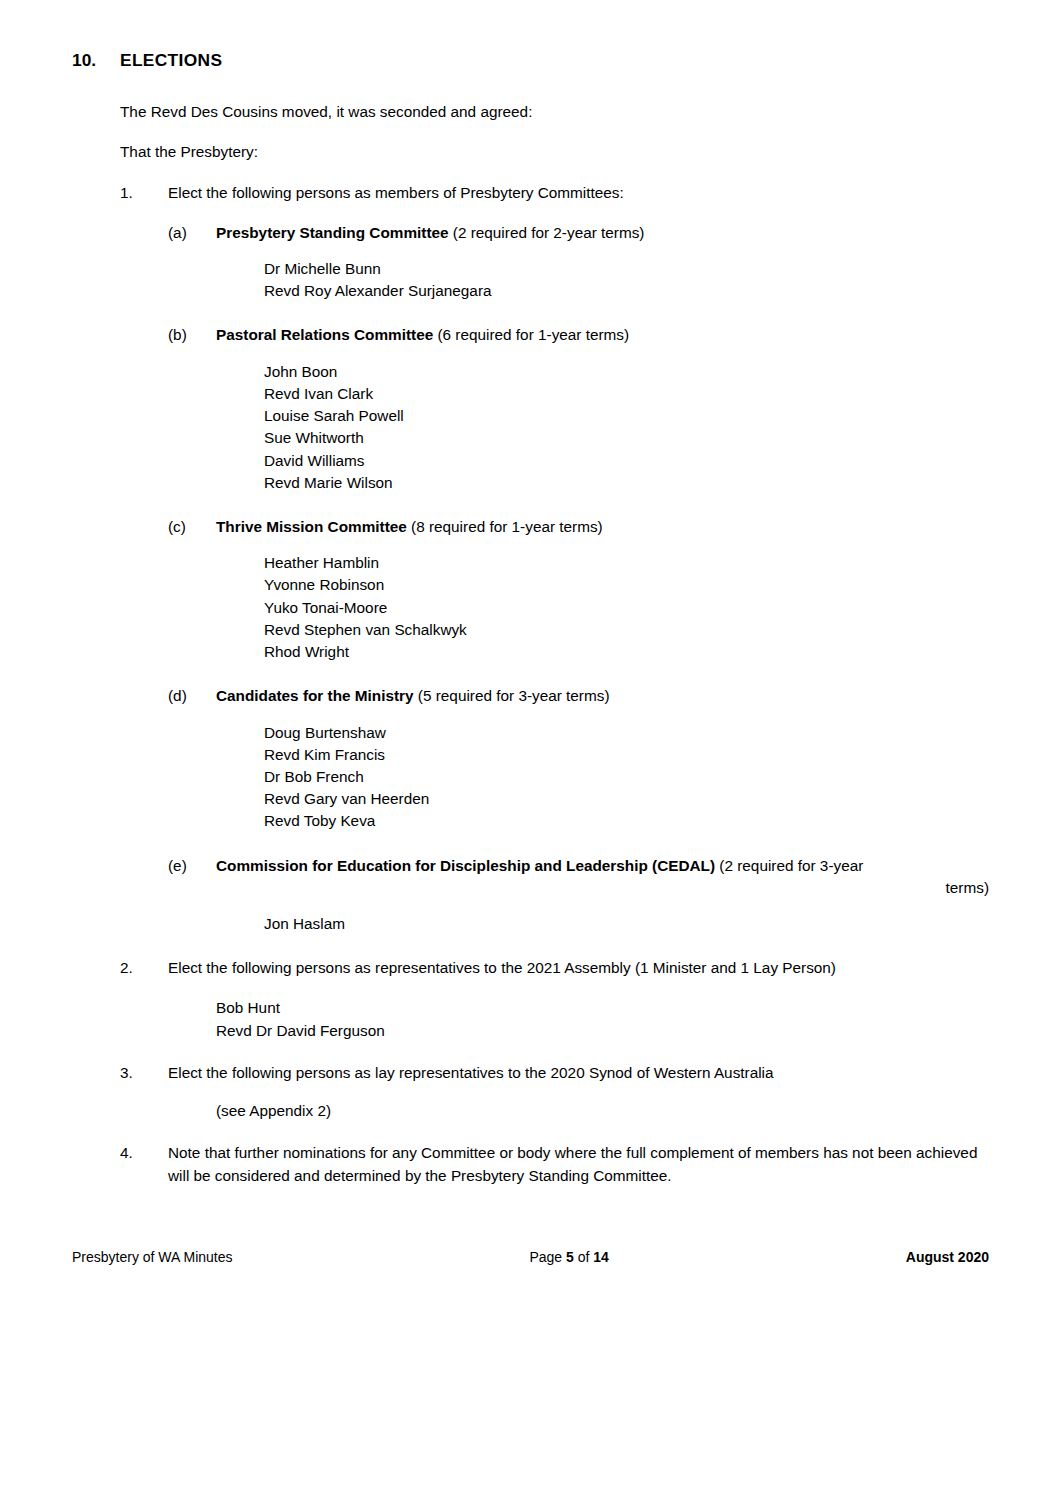10. ELECTIONS
The Revd Des Cousins moved, it was seconded and agreed:
That the Presbytery:
1. Elect the following persons as members of Presbytery Committees:
(a)
Presbytery Standing Committee (2 required for 2-year terms)
Dr Michelle Bunn
Revd Roy Alexander Surjanegara
(b)
Pastoral Relations Committee (6 required for 1-year terms)
John Boon
Revd Ivan Clark
Louise Sarah Powell
Sue Whitworth
David Williams
Revd Marie Wilson
(c)
Thrive Mission Committee (8 required for 1-year terms)
Heather Hamblin
Yvonne Robinson
Yuko Tonai-Moore
Revd Stephen van Schalkwyk
Rhod Wright
(d)
Candidates for the Ministry (5 required for 3-year terms)
Doug Burtenshaw
Revd Kim Francis
Dr Bob French
Revd Gary van Heerden
Revd Toby Keva
(e)
Commission for Education for Discipleship and Leadership (CEDAL) (2 required for 3-year terms)
Jon Haslam
2. Elect the following persons as representatives to the 2021 Assembly (1 Minister and 1 Lay Person)
Bob Hunt
Revd Dr David Ferguson
3. Elect the following persons as lay representatives to the 2020 Synod of Western Australia
(see Appendix 2)
4. Note that further nominations for any Committee or body where the full complement of members has not been achieved will be considered and determined by the Presbytery Standing Committee.
Presbytery of WA Minutes
Page 5 of 14
August 2020